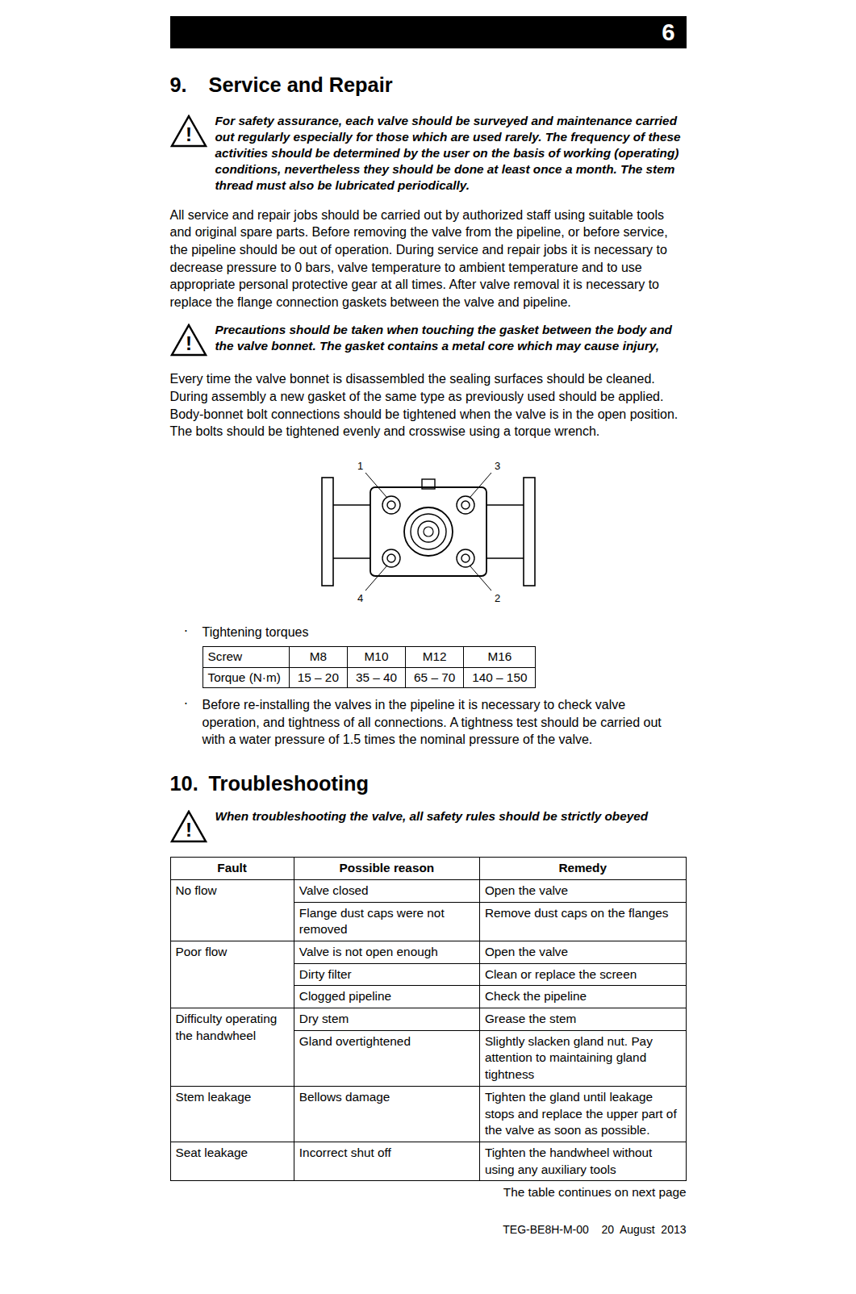6
9. Service and Repair
!
For safety assurance, each valve should be surveyed and maintenance carried out regularly especially for those which are used rarely. The frequency of these activities should be determined by the user on the basis of working (operating) conditions, nevertheless they should be done at least once a month. The stem thread must also be lubricated periodically.
All service and repair jobs should be carried out by authorized staff using suitable tools and original spare parts. Before removing the valve from the pipeline, or before service, the pipeline should be out of operation. During service and repair jobs it is necessary to decrease pressure to 0 bars, valve temperature to ambient temperature and to use appropriate personal protective gear at all times. After valve removal it is necessary to replace the flange connection gaskets between the valve and pipeline.
!
Precautions should be taken when touching the gasket between the body and the valve bonnet. The gasket contains a metal core which may cause injury,
Every time the valve bonnet is disassembled the sealing surfaces should be cleaned. During assembly a new gasket of the same type as previously used should be applied. Body-bonnet bolt connections should be tightened when the valve is in the open position. The bolts should be tightened evenly and crosswise using a torque wrench.
1 3 4 2
⋅
Tightening torques
| Screw | M8 | M10 | M12 | M16 |
| Torque (N·m) | 15 – 20 | 35 – 40 | 65 – 70 | 140 – 150 |
⋅
Before re-installing the valves in the pipeline it is necessary to check valve operation, and tightness of all connections. A tightness test should be carried out with a water pressure of 1.5 times the nominal pressure of the valve.
10. Troubleshooting
!
When troubleshooting the valve, all safety rules should be strictly obeyed
| Fault | Possible reason | Remedy |
| --- | --- | --- |
| No flow | Valve closed | Open the valve |
| Flange dust caps were not removed | Remove dust caps on the flanges |
| Poor flow | Valve is not open enough | Open the valve |
| Dirty filter | Clean or replace the screen |
| Clogged pipeline | Check the pipeline |
| Difficulty operating the handwheel | Dry stem | Grease the stem |
| Gland overtightened | Slightly slacken gland nut. Pay attention to maintaining gland tightness |
| Stem leakage | Bellows damage | Tighten the gland until leakage stops and replace the upper part of the valve as soon as possible. |
| Seat leakage | Incorrect shut off | Tighten the handwheel without using any auxiliary tools |
The table continues on next page
TEG-BE8H-M-00 20 August 2013